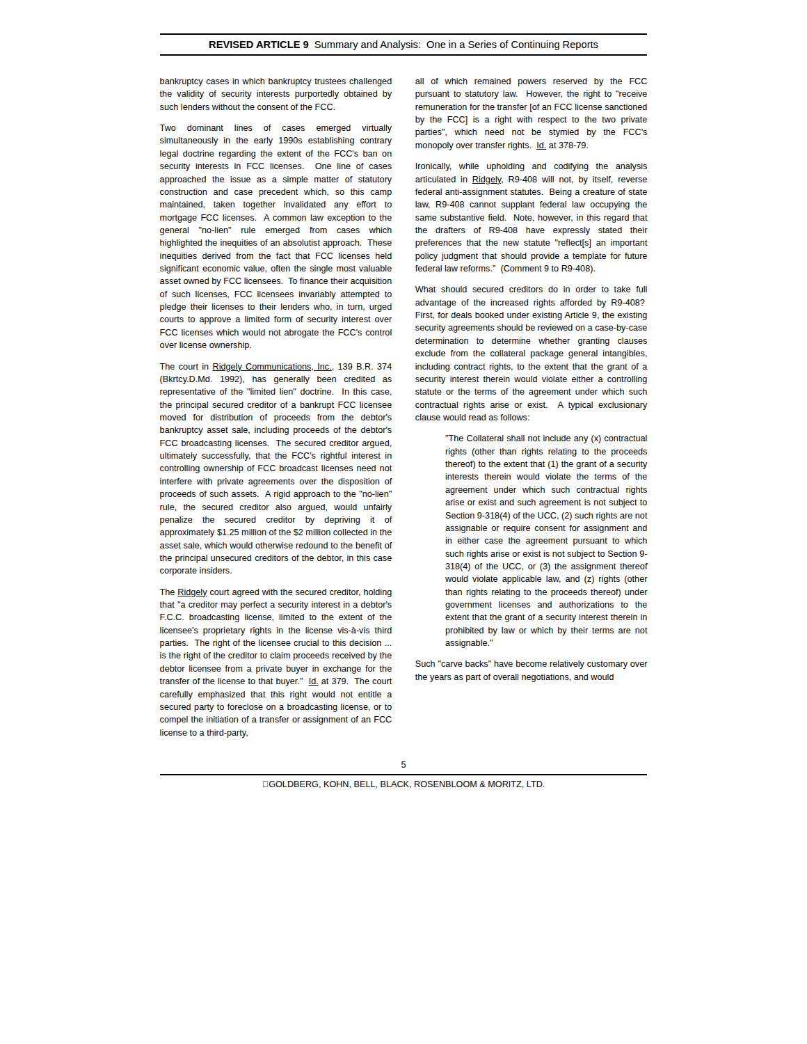REVISED ARTICLE 9 Summary and Analysis: One in a Series of Continuing Reports
bankruptcy cases in which bankruptcy trustees challenged the validity of security interests purportedly obtained by such lenders without the consent of the FCC.
Two dominant lines of cases emerged virtually simultaneously in the early 1990s establishing contrary legal doctrine regarding the extent of the FCC's ban on security interests in FCC licenses. One line of cases approached the issue as a simple matter of statutory construction and case precedent which, so this camp maintained, taken together invalidated any effort to mortgage FCC licenses. A common law exception to the general "no-lien" rule emerged from cases which highlighted the inequities of an absolutist approach. These inequities derived from the fact that FCC licenses held significant economic value, often the single most valuable asset owned by FCC licensees. To finance their acquisition of such licenses, FCC licensees invariably attempted to pledge their licenses to their lenders who, in turn, urged courts to approve a limited form of security interest over FCC licenses which would not abrogate the FCC's control over license ownership.
The court in Ridgely Communications, Inc., 139 B.R. 374 (Bkrtcy.D.Md. 1992), has generally been credited as representative of the "limited lien" doctrine. In this case, the principal secured creditor of a bankrupt FCC licensee moved for distribution of proceeds from the debtor's bankruptcy asset sale, including proceeds of the debtor's FCC broadcasting licenses. The secured creditor argued, ultimately successfully, that the FCC's rightful interest in controlling ownership of FCC broadcast licenses need not interfere with private agreements over the disposition of proceeds of such assets. A rigid approach to the "no-lien" rule, the secured creditor also argued, would unfairly penalize the secured creditor by depriving it of approximately $1.25 million of the $2 million collected in the asset sale, which would otherwise redound to the benefit of the principal unsecured creditors of the debtor, in this case corporate insiders.
The Ridgely court agreed with the secured creditor, holding that "a creditor may perfect a security interest in a debtor's F.C.C. broadcasting license, limited to the extent of the licensee's proprietary rights in the license vis-à-vis third parties. The right of the licensee crucial to this decision ... is the right of the creditor to claim proceeds received by the debtor licensee from a private buyer in exchange for the transfer of the license to that buyer." Id. at 379. The court carefully emphasized that this right would not entitle a secured party to foreclose on a broadcasting license, or to compel the initiation of a transfer or assignment of an FCC license to a third-party,
all of which remained powers reserved by the FCC pursuant to statutory law. However, the right to "receive remuneration for the transfer [of an FCC license sanctioned by the FCC] is a right with respect to the two private parties", which need not be stymied by the FCC's monopoly over transfer rights. Id. at 378-79.
Ironically, while upholding and codifying the analysis articulated in Ridgely, R9-408 will not, by itself, reverse federal anti-assignment statutes. Being a creature of state law, R9-408 cannot supplant federal law occupying the same substantive field. Note, however, in this regard that the drafters of R9-408 have expressly stated their preferences that the new statute "reflect[s] an important policy judgment that should provide a template for future federal law reforms." (Comment 9 to R9-408).
What should secured creditors do in order to take full advantage of the increased rights afforded by R9-408? First, for deals booked under existing Article 9, the existing security agreements should be reviewed on a case-by-case determination to determine whether granting clauses exclude from the collateral package general intangibles, including contract rights, to the extent that the grant of a security interest therein would violate either a controlling statute or the terms of the agreement under which such contractual rights arise or exist. A typical exclusionary clause would read as follows:
"The Collateral shall not include any (x) contractual rights (other than rights relating to the proceeds thereof) to the extent that (1) the grant of a security interests therein would violate the terms of the agreement under which such contractual rights arise or exist and such agreement is not subject to Section 9-318(4) of the UCC, (2) such rights are not assignable or require consent for assignment and in either case the agreement pursuant to which such rights arise or exist is not subject to Section 9-318(4) of the UCC, or (3) the assignment thereof would violate applicable law, and (z) rights (other than rights relating to the proceeds thereof) under government licenses and authorizations to the extent that the grant of a security interest therein in prohibited by law or which by their terms are not assignable."
Such "carve backs" have become relatively customary over the years as part of overall negotiations, and would
5
GOLDBERG, KOHN, BELL, BLACK, ROSENBLOOM & MORITZ, LTD.